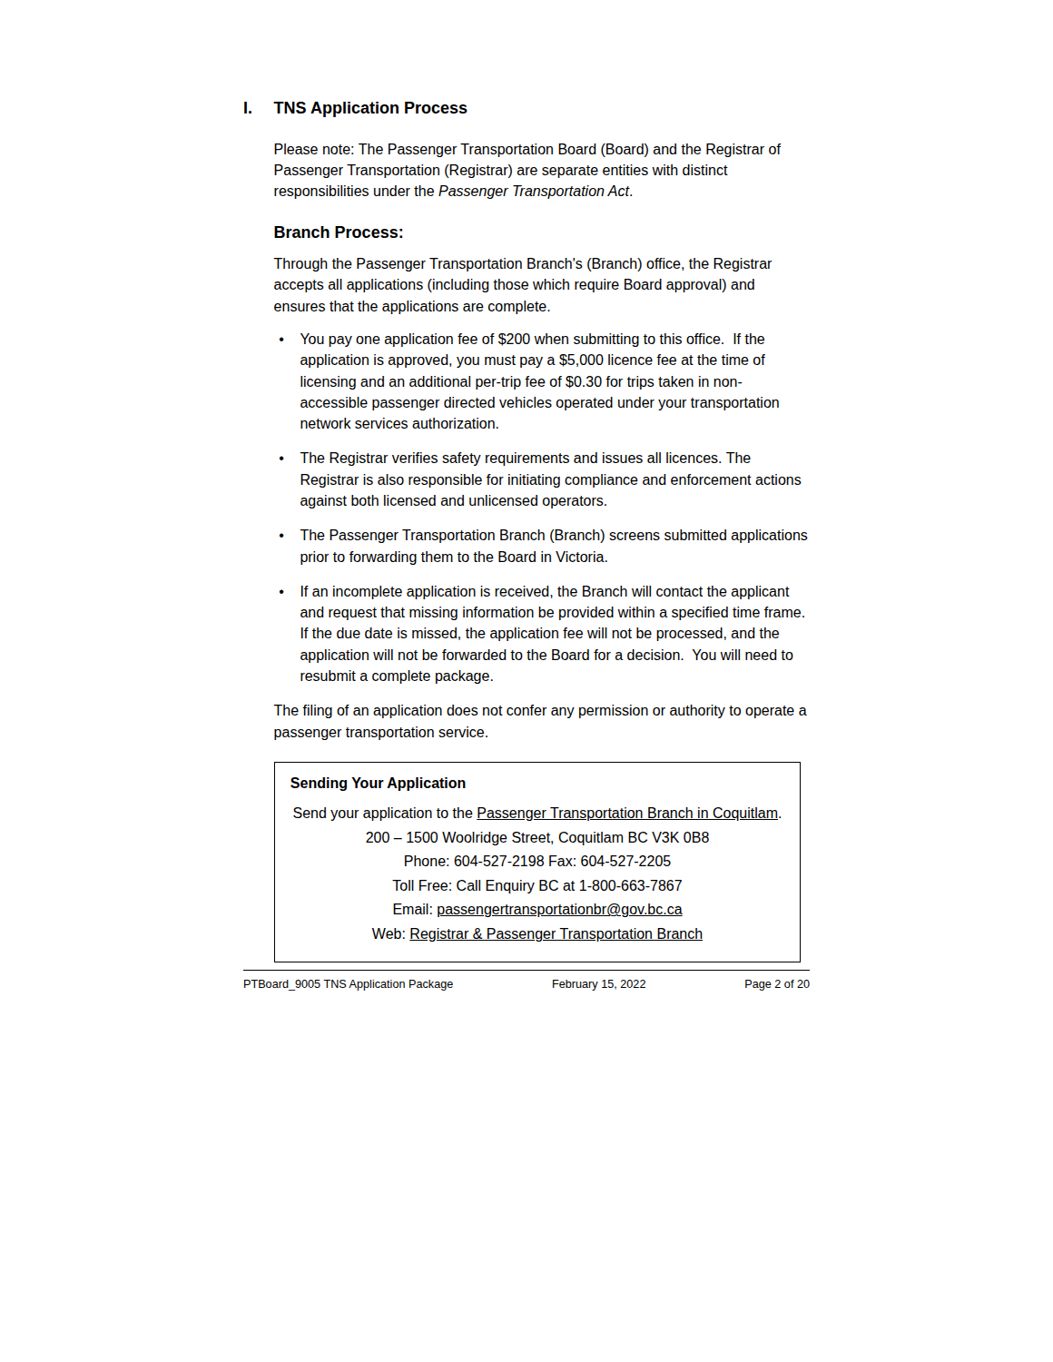I. TNS Application Process
Please note: The Passenger Transportation Board (Board) and the Registrar of Passenger Transportation (Registrar) are separate entities with distinct responsibilities under the Passenger Transportation Act.
Branch Process:
Through the Passenger Transportation Branch's (Branch) office, the Registrar accepts all applications (including those which require Board approval) and ensures that the applications are complete.
You pay one application fee of $200 when submitting to this office. If the application is approved, you must pay a $5,000 licence fee at the time of licensing and an additional per-trip fee of $0.30 for trips taken in non-accessible passenger directed vehicles operated under your transportation network services authorization.
The Registrar verifies safety requirements and issues all licences. The Registrar is also responsible for initiating compliance and enforcement actions against both licensed and unlicensed operators.
The Passenger Transportation Branch (Branch) screens submitted applications prior to forwarding them to the Board in Victoria.
If an incomplete application is received, the Branch will contact the applicant and request that missing information be provided within a specified time frame. If the due date is missed, the application fee will not be processed, and the application will not be forwarded to the Board for a decision. You will need to resubmit a complete package.
The filing of an application does not confer any permission or authority to operate a passenger transportation service.
Sending Your Application
Send your application to the Passenger Transportation Branch in Coquitlam.
200 – 1500 Woolridge Street, Coquitlam BC V3K 0B8
Phone: 604-527-2198 Fax: 604-527-2205
Toll Free: Call Enquiry BC at 1-800-663-7867
Email: passengertransportationbr@gov.bc.ca
Web: Registrar & Passenger Transportation Branch
PTBoard_9005 TNS Application Package February 15, 2022 Page 2 of 20